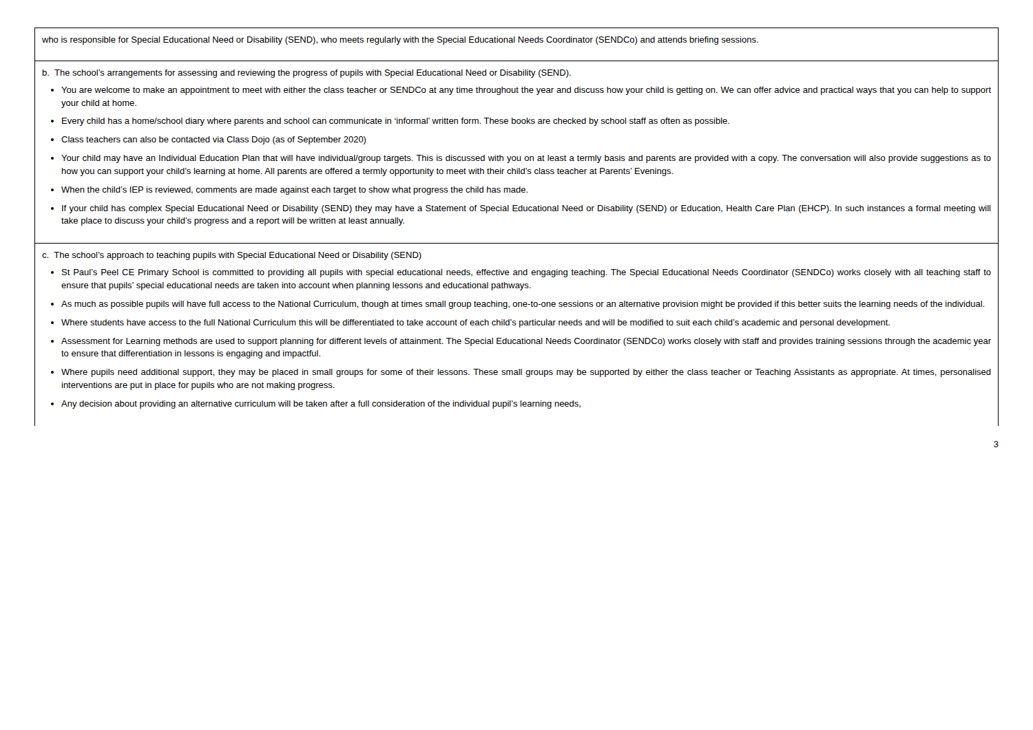who is responsible for Special Educational Need or Disability (SEND), who meets regularly with the Special Educational Needs Coordinator (SENDCo) and attends briefing sessions.
b. The school’s arrangements for assessing and reviewing the progress of pupils with Special Educational Need or Disability (SEND).
You are welcome to make an appointment to meet with either the class teacher or SENDCo at any time throughout the year and discuss how your child is getting on. We can offer advice and practical ways that you can help to support your child at home.
Every child has a home/school diary where parents and school can communicate in ‘informal’ written form. These books are checked by school staff as often as possible.
Class teachers can also be contacted via Class Dojo (as of September 2020)
Your child may have an Individual Education Plan that will have individual/group targets. This is discussed with you on at least a termly basis and parents are provided with a copy. The conversation will also provide suggestions as to how you can support your child’s learning at home. All parents are offered a termly opportunity to meet with their child’s class teacher at Parents’ Evenings.
When the child’s IEP is reviewed, comments are made against each target to show what progress the child has made.
If your child has complex Special Educational Need or Disability (SEND) they may have a Statement of Special Educational Need or Disability (SEND) or Education, Health Care Plan (EHCP). In such instances a formal meeting will take place to discuss your child’s progress and a report will be written at least annually.
c. The school’s approach to teaching pupils with Special Educational Need or Disability (SEND)
St Paul’s Peel CE Primary School is committed to providing all pupils with special educational needs, effective and engaging teaching. The Special Educational Needs Coordinator (SENDCo) works closely with all teaching staff to ensure that pupils’ special educational needs are taken into account when planning lessons and educational pathways.
As much as possible pupils will have full access to the National Curriculum, though at times small group teaching, one-to-one sessions or an alternative provision might be provided if this better suits the learning needs of the individual.
Where students have access to the full National Curriculum this will be differentiated to take account of each child’s particular needs and will be modified to suit each child’s academic and personal development.
Assessment for Learning methods are used to support planning for different levels of attainment. The Special Educational Needs Coordinator (SENDCo) works closely with staff and provides training sessions through the academic year to ensure that differentiation in lessons is engaging and impactful.
Where pupils need additional support, they may be placed in small groups for some of their lessons. These small groups may be supported by either the class teacher or Teaching Assistants as appropriate. At times, personalised interventions are put in place for pupils who are not making progress.
Any decision about providing an alternative curriculum will be taken after a full consideration of the individual pupil’s learning needs,
3